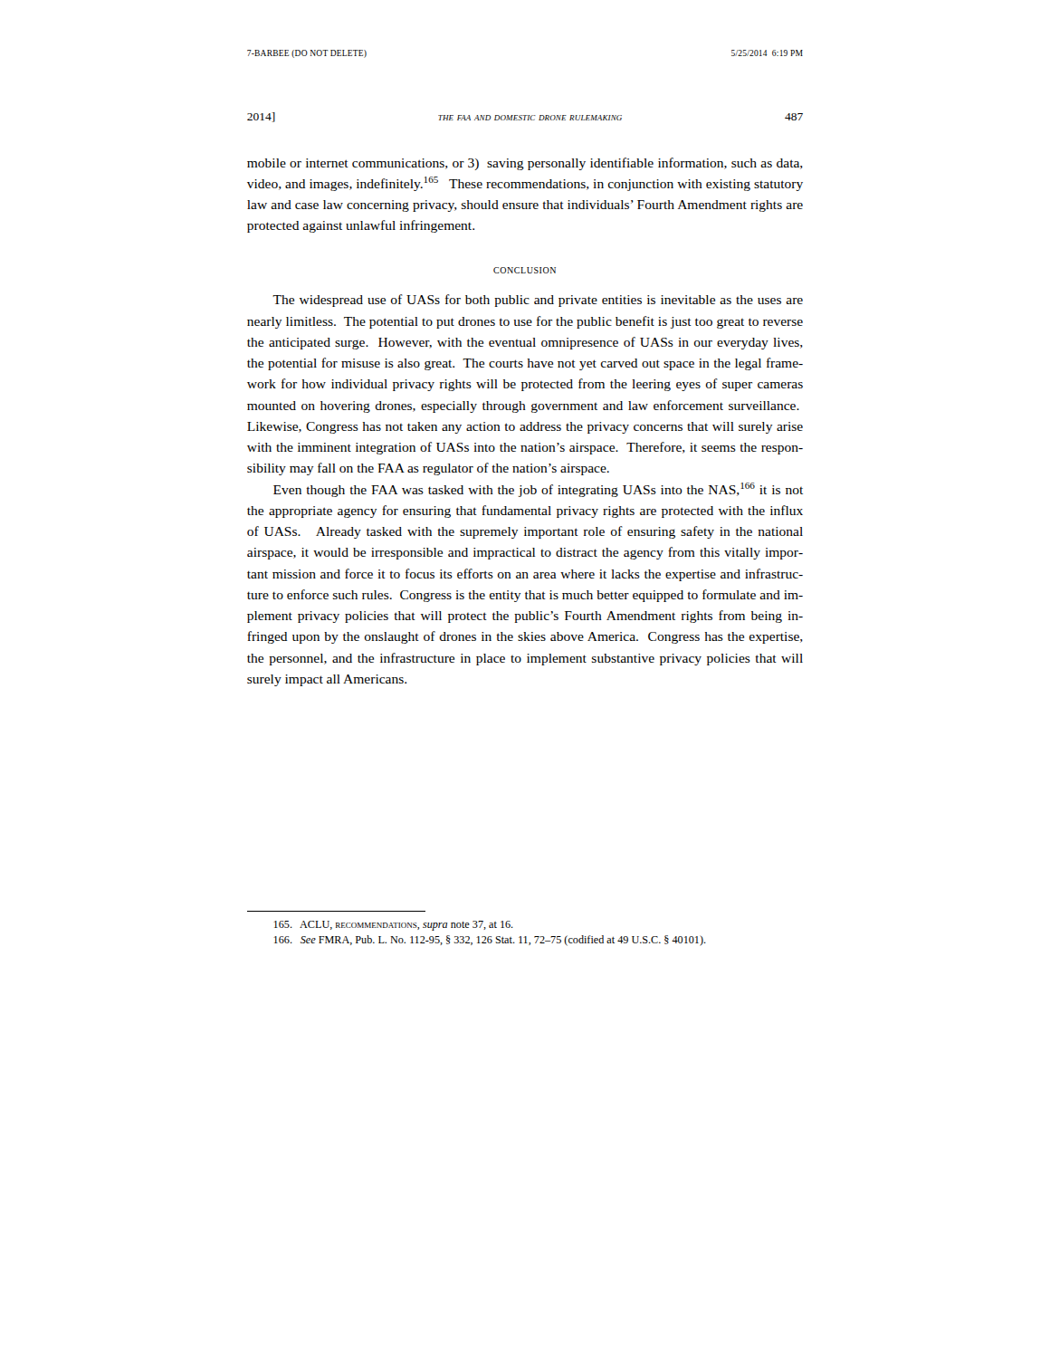7-barbee (Do Not Delete) 5/25/2014 6:19 PM
2014] The FAA and Domestic Drone Rulemaking 487
mobile or internet communications, or 3) saving personally identifiable information, such as data, video, and images, indefinitely.165 These recommendations, in conjunction with existing statutory law and case law concerning privacy, should ensure that individuals’ Fourth Amendment rights are protected against unlawful infringement.
Conclusion
The widespread use of UASs for both public and private entities is inevitable as the uses are nearly limitless. The potential to put drones to use for the public benefit is just too great to reverse the anticipated surge. However, with the eventual omnipresence of UASs in our everyday lives, the potential for misuse is also great. The courts have not yet carved out space in the legal framework for how individual privacy rights will be protected from the leering eyes of super cameras mounted on hovering drones, especially through government and law enforcement surveillance. Likewise, Congress has not taken any action to address the privacy concerns that will surely arise with the imminent integration of UASs into the nation’s airspace. Therefore, it seems the responsibility may fall on the FAA as regulator of the nation’s airspace.
Even though the FAA was tasked with the job of integrating UASs into the NAS,166 it is not the appropriate agency for ensuring that fundamental privacy rights are protected with the influx of UASs. Already tasked with the supremely important role of ensuring safety in the national airspace, it would be irresponsible and impractical to distract the agency from this vitally important mission and force it to focus its efforts on an area where it lacks the expertise and infrastructure to enforce such rules. Congress is the entity that is much better equipped to formulate and implement privacy policies that will protect the public’s Fourth Amendment rights from being infringed upon by the onslaught of drones in the skies above America. Congress has the expertise, the personnel, and the infrastructure in place to implement substantive privacy policies that will surely impact all Americans.
165. ACLU, Recommendations, supra note 37, at 16.
166. See FMRA, Pub. L. No. 112-95, § 332, 126 Stat. 11, 72–75 (codified at 49 U.S.C. § 40101).